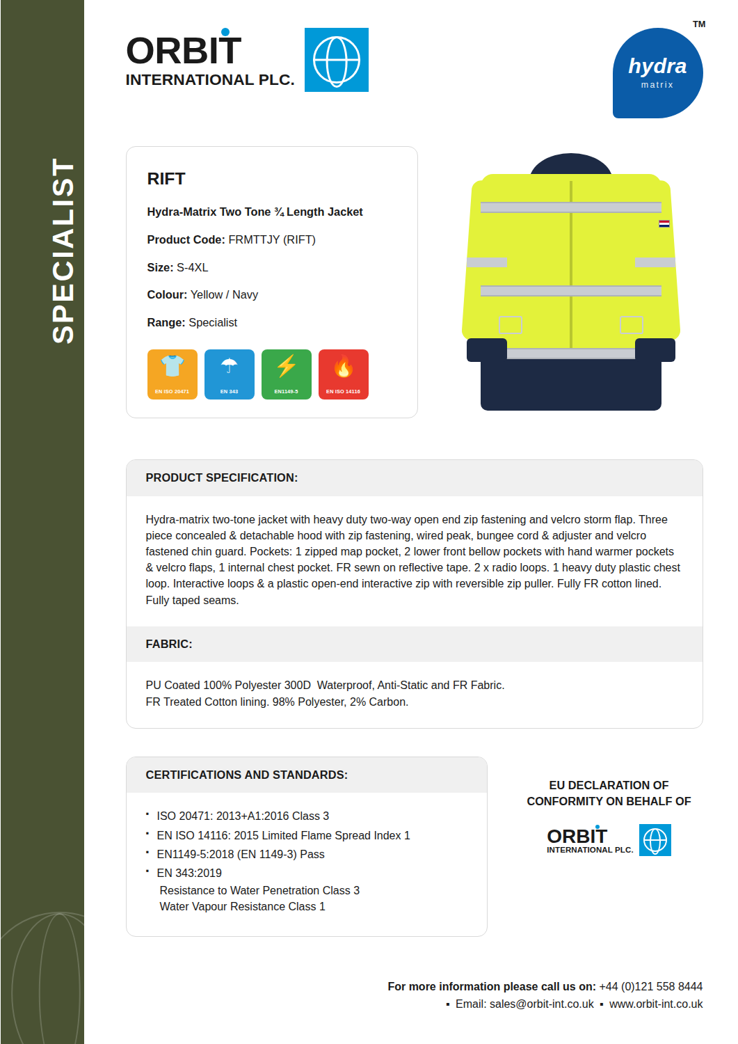SPECIALIST
ORB IT
INTERNATIONAL PLC.
TM
hydra matrix
RIFT
Hydra-Matrix Two Tone ¾ Length Jacket
Product Code: FRMTTJY (RIFT)
Size: S-4XL
Colour: Yellow / Navy
Range: Specialist
👕 EN ISO 20471
☂ EN 343
⚡ EN1149-5
🔥 EN ISO 14116
PRODUCT SPECIFICATION:
Hydra-matrix two-tone jacket with heavy duty two-way open end zip fastening and velcro storm flap. Three piece concealed & detachable hood with zip fastening, wired peak, bungee cord & adjuster and velcro fastened chin guard. Pockets: 1 zipped map pocket, 2 lower front bellow pockets with hand warmer pockets & velcro flaps, 1 internal chest pocket. FR sewn on reflective tape. 2 x radio loops. 1 heavy duty plastic chest loop. Interactive loops & a plastic open-end interactive zip with reversible zip puller. Fully FR cotton lined. Fully taped seams.
FABRIC:
PU Coated 100% Polyester 300D Waterproof, Anti-Static and FR Fabric.
FR Treated Cotton lining. 98% Polyester, 2% Carbon.
CERTIFICATIONS AND STANDARDS:
ISO 20471: 2013+A1:2016 Class 3
EN ISO 14116: 2015 Limited Flame Spread Index 1
EN1149-5:2018 (EN 1149-3) Pass
EN 343:2019
Resistance to Water Penetration Class 3
Water Vapour Resistance Class 1
EU DECLARATION OF
CONFORMITY ON BEHALF OF
ORB IT
INTERNATIONAL PLC.
For more information please call us on: +44 (0)121 558 8444
▪ Email: sales@orbit-int.co.uk ▪ www.orbit-int.co.uk